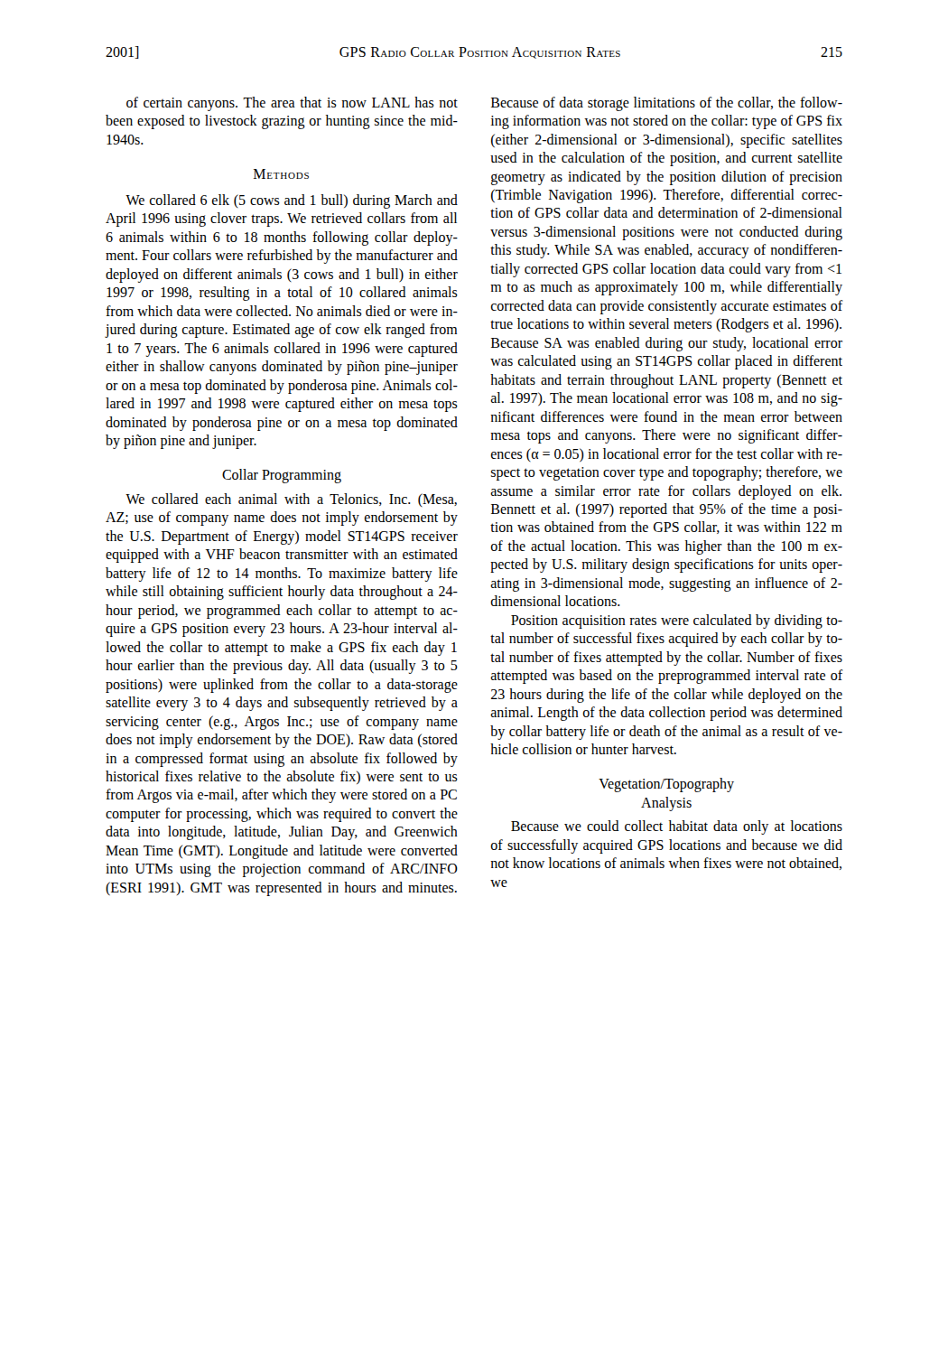2001] GPS Radio Collar Position Acquisition Rates 215
of certain canyons. The area that is now LANL has not been exposed to livestock grazing or hunting since the mid-1940s.
Methods
We collared 6 elk (5 cows and 1 bull) during March and April 1996 using clover traps. We retrieved collars from all 6 animals within 6 to 18 months following collar deployment. Four collars were refurbished by the manufacturer and deployed on different animals (3 cows and 1 bull) in either 1997 or 1998, resulting in a total of 10 collared animals from which data were collected. No animals died or were injured during capture. Estimated age of cow elk ranged from 1 to 7 years. The 6 animals collared in 1996 were captured either in shallow canyons dominated by piñon pine–juniper or on a mesa top dominated by ponderosa pine. Animals collared in 1997 and 1998 were captured either on mesa tops dominated by ponderosa pine or on a mesa top dominated by piñon pine and juniper.
Collar Programming
We collared each animal with a Telonics, Inc. (Mesa, AZ; use of company name does not imply endorsement by the U.S. Department of Energy) model ST14GPS receiver equipped with a VHF beacon transmitter with an estimated battery life of 12 to 14 months. To maximize battery life while still obtaining sufficient hourly data throughout a 24-hour period, we programmed each collar to attempt to acquire a GPS position every 23 hours. A 23-hour interval allowed the collar to attempt to make a GPS fix each day 1 hour earlier than the previous day. All data (usually 3 to 5 positions) were uplinked from the collar to a data-storage satellite every 3 to 4 days and subsequently retrieved by a servicing center (e.g., Argos Inc.; use of company name does not imply endorsement by the DOE). Raw data (stored in a compressed format using an absolute fix followed by historical fixes relative to the absolute fix) were sent to us from Argos via e-mail, after which they were stored on a PC computer for processing, which was required to convert the data into longitude, latitude, Julian Day, and Greenwich Mean Time (GMT). Longitude and latitude were converted into UTMs using the projection command of ARC/INFO (ESRI 1991). GMT was represented in hours and minutes. Because of data storage limitations of the collar, the following information was not stored on the collar: type of GPS fix (either 2-dimensional or 3-dimensional), specific satellites used in the calculation of the position, and current satellite geometry as indicated by the position dilution of precision (Trimble Navigation 1996). Therefore, differential correction of GPS collar data and determination of 2-dimensional versus 3-dimensional positions were not conducted during this study. While SA was enabled, accuracy of nondifferentially corrected GPS collar location data could vary from <1 m to as much as approximately 100 m, while differentially corrected data can provide consistently accurate estimates of true locations to within several meters (Rodgers et al. 1996). Because SA was enabled during our study, locational error was calculated using an ST14GPS collar placed in different habitats and terrain throughout LANL property (Bennett et al. 1997). The mean locational error was 108 m, and no significant differences were found in the mean error between mesa tops and canyons. There were no significant differences (α = 0.05) in locational error for the test collar with respect to vegetation cover type and topography; therefore, we assume a similar error rate for collars deployed on elk. Bennett et al. (1997) reported that 95% of the time a position was obtained from the GPS collar, it was within 122 m of the actual location. This was higher than the 100 m expected by U.S. military design specifications for units operating in 3-dimensional mode, suggesting an influence of 2-dimensional locations.
Position acquisition rates were calculated by dividing total number of successful fixes acquired by each collar by total number of fixes attempted by the collar. Number of fixes attempted was based on the preprogrammed interval rate of 23 hours during the life of the collar while deployed on the animal. Length of the data collection period was determined by collar battery life or death of the animal as a result of vehicle collision or hunter harvest.
Vegetation/Topography
Analysis
Because we could collect habitat data only at locations of successfully acquired GPS locations and because we did not know locations of animals when fixes were not obtained, we